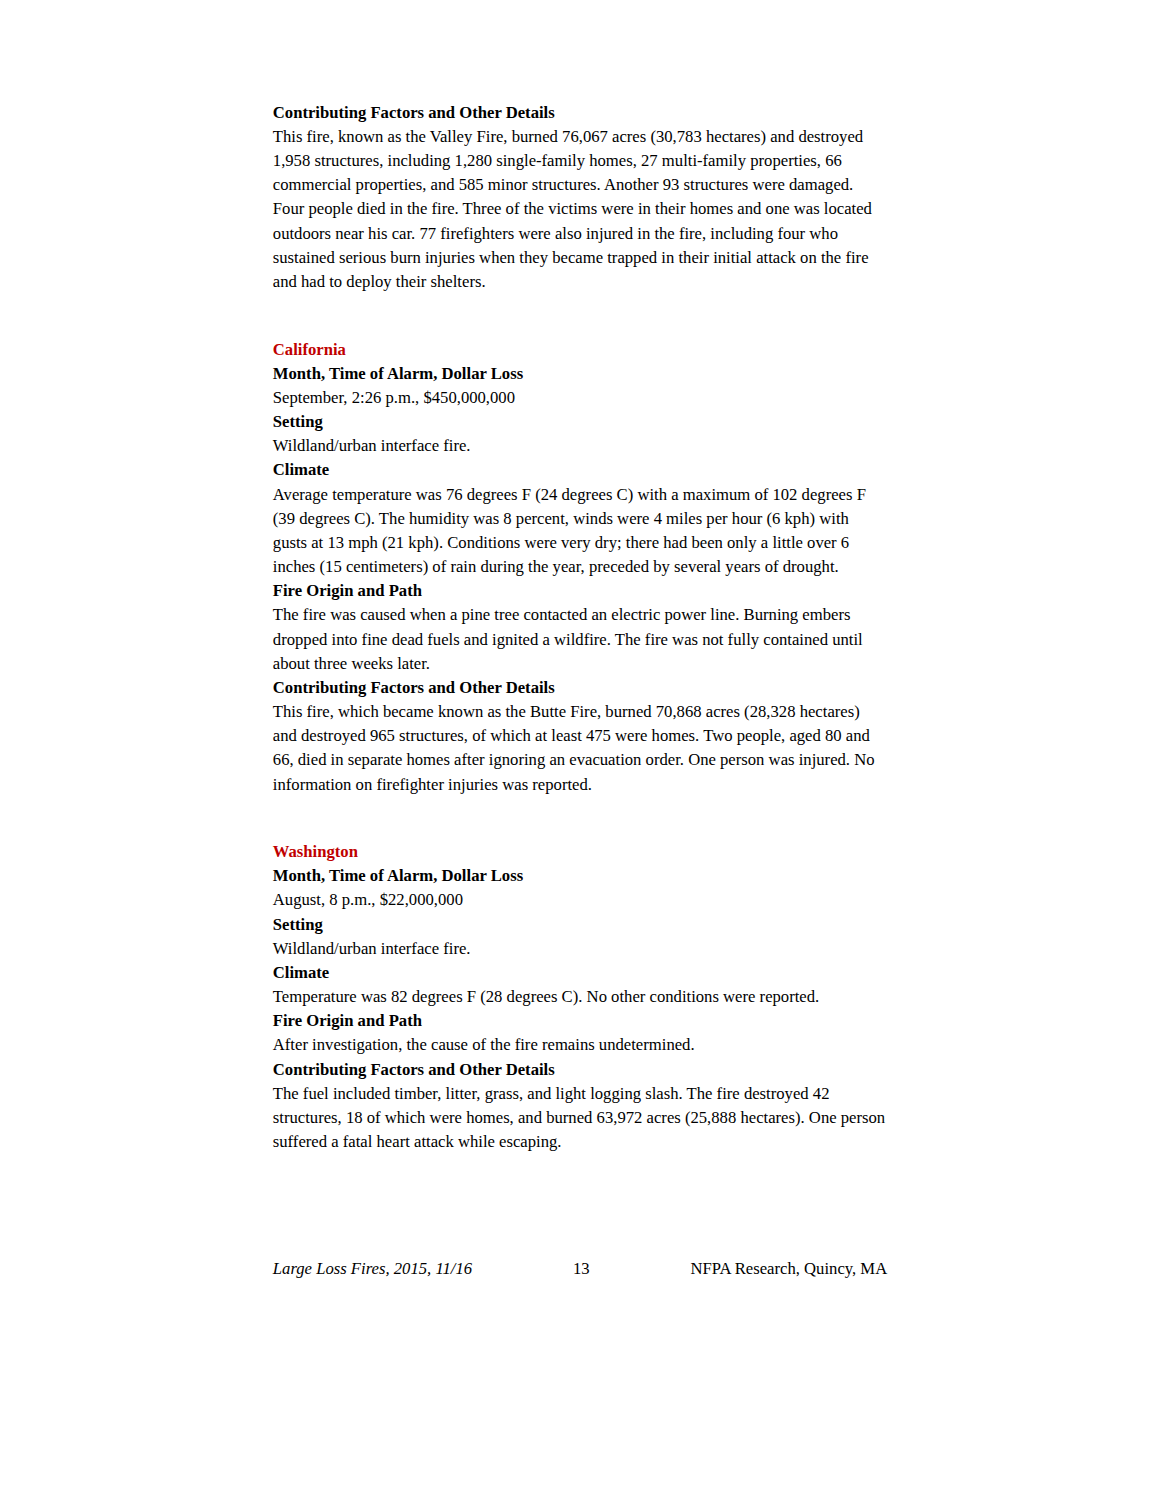Contributing Factors and Other Details
This fire, known as the Valley Fire, burned 76,067 acres (30,783 hectares) and destroyed 1,958 structures, including 1,280 single-family homes, 27 multi-family properties, 66 commercial properties, and 585 minor structures. Another 93 structures were damaged. Four people died in the fire. Three of the victims were in their homes and one was located outdoors near his car. 77 firefighters were also injured in the fire, including four who sustained serious burn injuries when they became trapped in their initial attack on the fire and had to deploy their shelters.
California
Month, Time of Alarm, Dollar Loss
September, 2:26 p.m., $450,000,000
Setting
Wildland/urban interface fire.
Climate
Average temperature was 76 degrees F (24 degrees C) with a maximum of 102 degrees F (39 degrees C). The humidity was 8 percent, winds were 4 miles per hour (6 kph) with gusts at 13 mph (21 kph). Conditions were very dry; there had been only a little over 6 inches (15 centimeters) of rain during the year, preceded by several years of drought.
Fire Origin and Path
The fire was caused when a pine tree contacted an electric power line. Burning embers dropped into fine dead fuels and ignited a wildfire. The fire was not fully contained until about three weeks later.
Contributing Factors and Other Details
This fire, which became known as the Butte Fire, burned 70,868 acres (28,328 hectares) and destroyed 965 structures, of which at least 475 were homes. Two people, aged 80 and 66, died in separate homes after ignoring an evacuation order. One person was injured. No information on firefighter injuries was reported.
Washington
Month, Time of Alarm, Dollar Loss
August, 8 p.m., $22,000,000
Setting
Wildland/urban interface fire.
Climate
Temperature was 82 degrees F (28 degrees C). No other conditions were reported.
Fire Origin and Path
After investigation, the cause of the fire remains undetermined.
Contributing Factors and Other Details
The fuel included timber, litter, grass, and light logging slash. The fire destroyed 42 structures, 18 of which were homes, and burned 63,972 acres (25,888 hectares). One person suffered a fatal heart attack while escaping.
Large Loss Fires, 2015, 11/16
13
NFPA Research, Quincy, MA